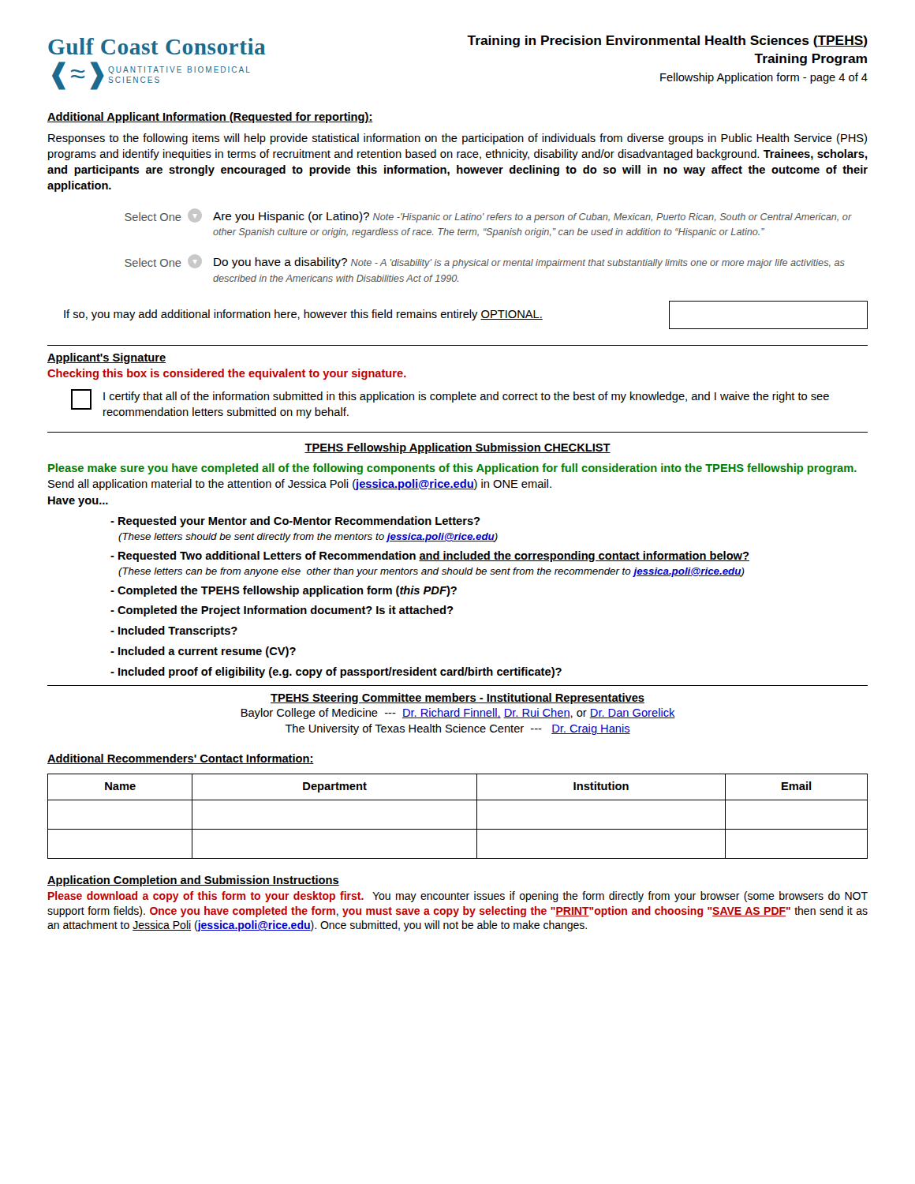Gulf Coast Consortia
❰≈❱ QUANTITATIVE BIOMEDICAL SCIENCES
Training in Precision Environmental Health Sciences (TPEHS)
Training Program
Fellowship Application form - page 4 of 4
Additional Applicant Information (Requested for reporting):
Responses to the following items will help provide statistical information on the participation of individuals from diverse groups in Public Health Service (PHS) programs and identify inequities in terms of recruitment and retention based on race, ethnicity, disability and/or disadvantaged background. Trainees, scholars, and participants are strongly encouraged to provide this information, however declining to do so will in no way affect the outcome of their application.
Select One
▾
Are you Hispanic (or Latino)? Note -'Hispanic or Latino' refers to a person of Cuban, Mexican, Puerto Rican, South or Central American, or other Spanish culture or origin, regardless of race. The term, “Spanish origin,” can be used in addition to “Hispanic or Latino.”
Select One
▾
Do you have a disability? Note - A 'disability' is a physical or mental impairment that substantially limits one or more major life activities, as described in the Americans with Disabilities Act of 1990.
If so, you may add additional information here, however this field remains entirely OPTIONAL.
Applicant's Signature
Checking this box is considered the equivalent to your signature.
I certify that all of the information submitted in this application is complete and correct to the best of my knowledge, and I waive the right to see recommendation letters submitted on my behalf.
TPEHS Fellowship Application Submission CHECKLIST
Please make sure you have completed all of the following components of this Application for full consideration into the TPEHS fellowship program. Send all application material to the attention of Jessica Poli (jessica.poli@rice.edu) in ONE email.
Have you...
Requested your Mentor and Co-Mentor Recommendation Letters? (These letters should be sent directly from the mentors to jessica.poli@rice.edu)
Requested Two additional Letters of Recommendation and included the corresponding contact information below? (These letters can be from anyone else other than your mentors and should be sent from the recommender to jessica.poli@rice.edu)
Completed the TPEHS fellowship application form (this PDF)?
Completed the Project Information document? Is it attached?
Included Transcripts?
Included a current resume (CV)?
Included proof of eligibility (e.g. copy of passport/resident card/birth certificate)?
TPEHS Steering Committee members - Institutional Representatives
Baylor College of Medicine --- Dr. Richard Finnell, Dr. Rui Chen, or Dr. Dan Gorelick
The University of Texas Health Science Center --- Dr. Craig Hanis
Additional Recommenders' Contact Information:
| Name | Department | Institution | Email |
| --- | --- | --- | --- |
Application Completion and Submission Instructions
Please download a copy of this form to your desktop first. You may encounter issues if opening the form directly from your browser (some browsers do NOT support form fields). Once you have completed the form, you must save a copy by selecting the "PRINT"option and choosing "SAVE AS PDF" then send it as an attachment to Jessica Poli (jessica.poli@rice.edu). Once submitted, you will not be able to make changes.